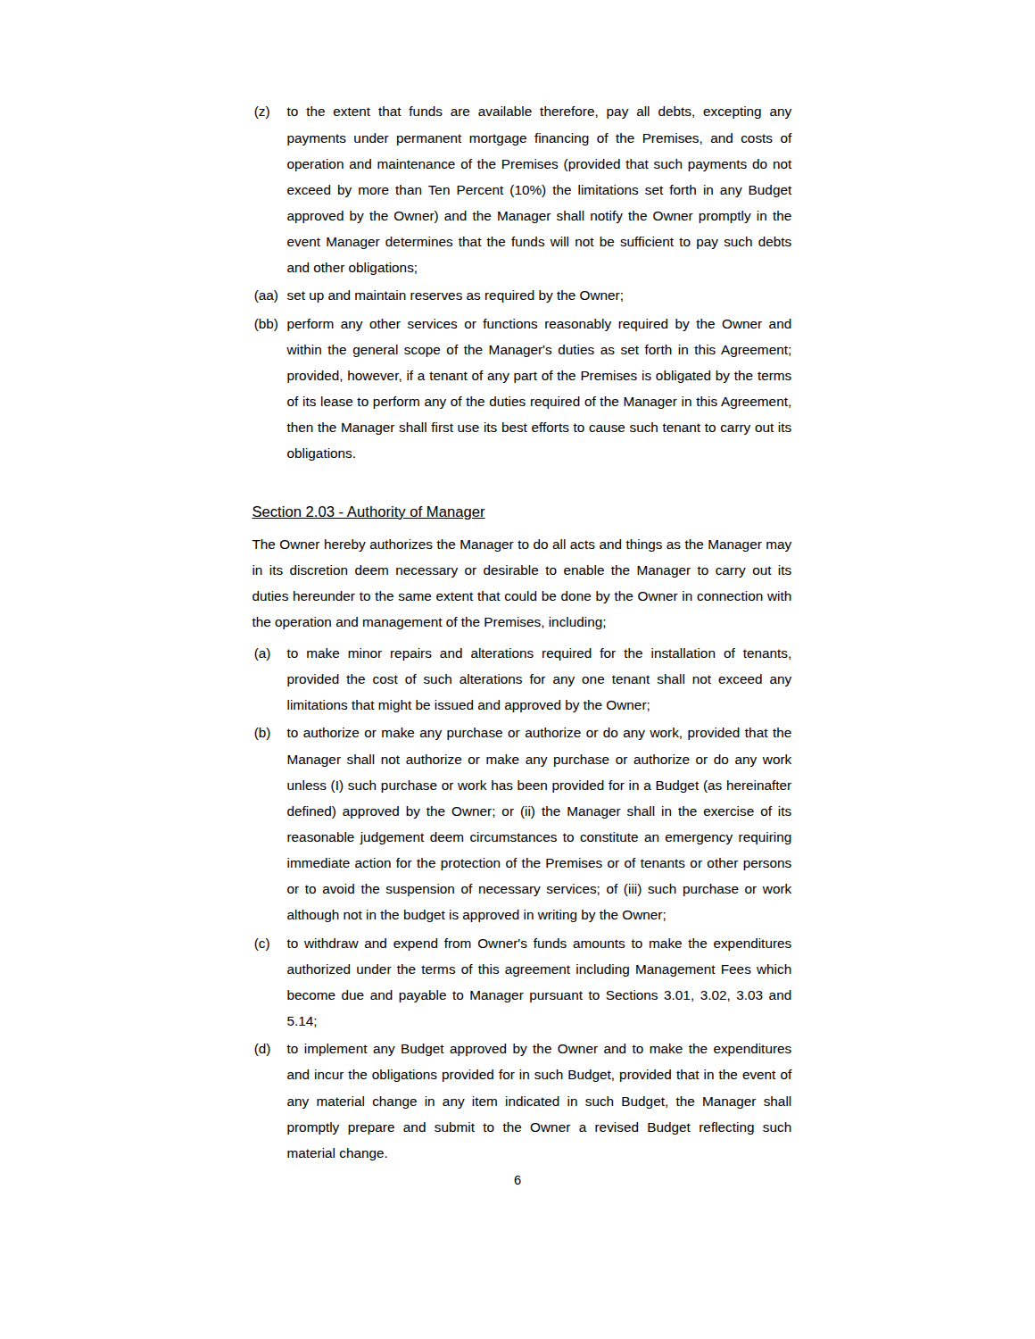(z)
to the extent that funds are available therefore, pay all debts, excepting any payments under permanent mortgage financing of the Premises, and costs of operation and maintenance of the Premises (provided that such payments do not exceed by more than Ten Percent (10%) the limitations set forth in any Budget approved by the Owner) and the Manager shall notify the Owner promptly in the event Manager determines that the funds will not be sufficient to pay such debts and other obligations;
(aa)
set up and maintain reserves as required by the Owner;
(bb)
perform any other services or functions reasonably required by the Owner and within the general scope of the Manager's duties as set forth in this Agreement; provided, however, if a tenant of any part of the Premises is obligated by the terms of its lease to perform any of the duties required of the Manager in this Agreement, then the Manager shall first use its best efforts to cause such tenant to carry out its obligations.
Section 2.03 - Authority of Manager
The Owner hereby authorizes the Manager to do all acts and things as the Manager may in its discretion deem necessary or desirable to enable the Manager to carry out its duties hereunder to the same extent that could be done by the Owner in connection with the operation and management of the Premises, including;
(a)
to make minor repairs and alterations required for the installation of tenants, provided the cost of such alterations for any one tenant shall not exceed any limitations that might be issued and approved by the Owner;
(b)
to authorize or make any purchase or authorize or do any work, provided that the Manager shall not authorize or make any purchase or authorize or do any work unless (I) such purchase or work has been provided for in a Budget (as hereinafter defined) approved by the Owner; or (ii) the Manager shall in the exercise of its reasonable judgement deem circumstances to constitute an emergency requiring immediate action for the protection of the Premises or of tenants or other persons or to avoid the suspension of necessary services; of (iii) such purchase or work although not in the budget is approved in writing by the Owner;
(c)
to withdraw and expend from Owner's funds amounts to make the expenditures authorized under the terms of this agreement including Management Fees which become due and payable to Manager pursuant to Sections 3.01, 3.02, 3.03 and 5.14;
(d)
to implement any Budget approved by the Owner and to make the expenditures and incur the obligations provided for in such Budget, provided that in the event of any material change in any item indicated in such Budget, the Manager shall promptly prepare and submit to the Owner a revised Budget reflecting such material change.
6